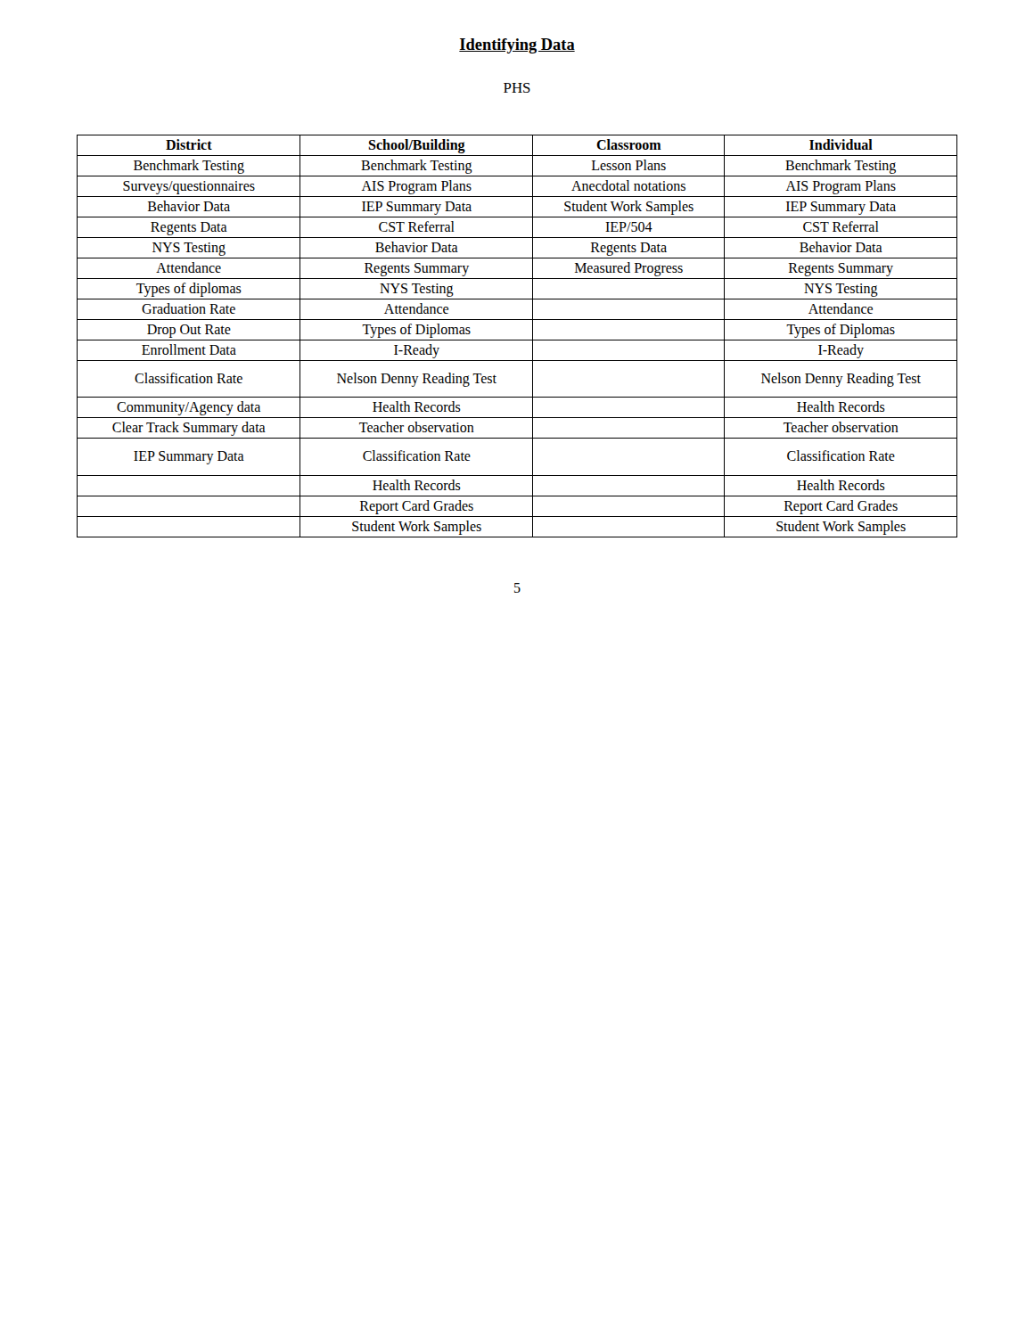Identifying Data
PHS
| District | School/Building | Classroom | Individual |
| --- | --- | --- | --- |
| Benchmark Testing | Benchmark Testing | Lesson Plans | Benchmark Testing |
| Surveys/questionnaires | AIS Program Plans | Anecdotal notations | AIS Program Plans |
| Behavior Data | IEP Summary Data | Student Work Samples | IEP Summary Data |
| Regents Data | CST Referral | IEP/504 | CST Referral |
| NYS Testing | Behavior Data | Regents Data | Behavior Data |
| Attendance | Regents Summary | Measured Progress | Regents Summary |
| Types of diplomas | NYS Testing | | NYS Testing |
| Graduation Rate | Attendance | | Attendance |
| Drop Out Rate | Types of Diplomas | | Types of Diplomas |
| Enrollment Data | I-Ready | | I-Ready |
| Classification Rate | Nelson Denny Reading Test | | Nelson Denny Reading Test |
| Community/Agency data | Health Records | | Health Records |
| Clear Track Summary data | Teacher observation | | Teacher observation |
| IEP Summary Data | Classification Rate | | Classification Rate |
| | Health Records | | Health Records |
| | Report Card Grades | | Report Card Grades |
| | Student Work Samples | | Student Work Samples |
5